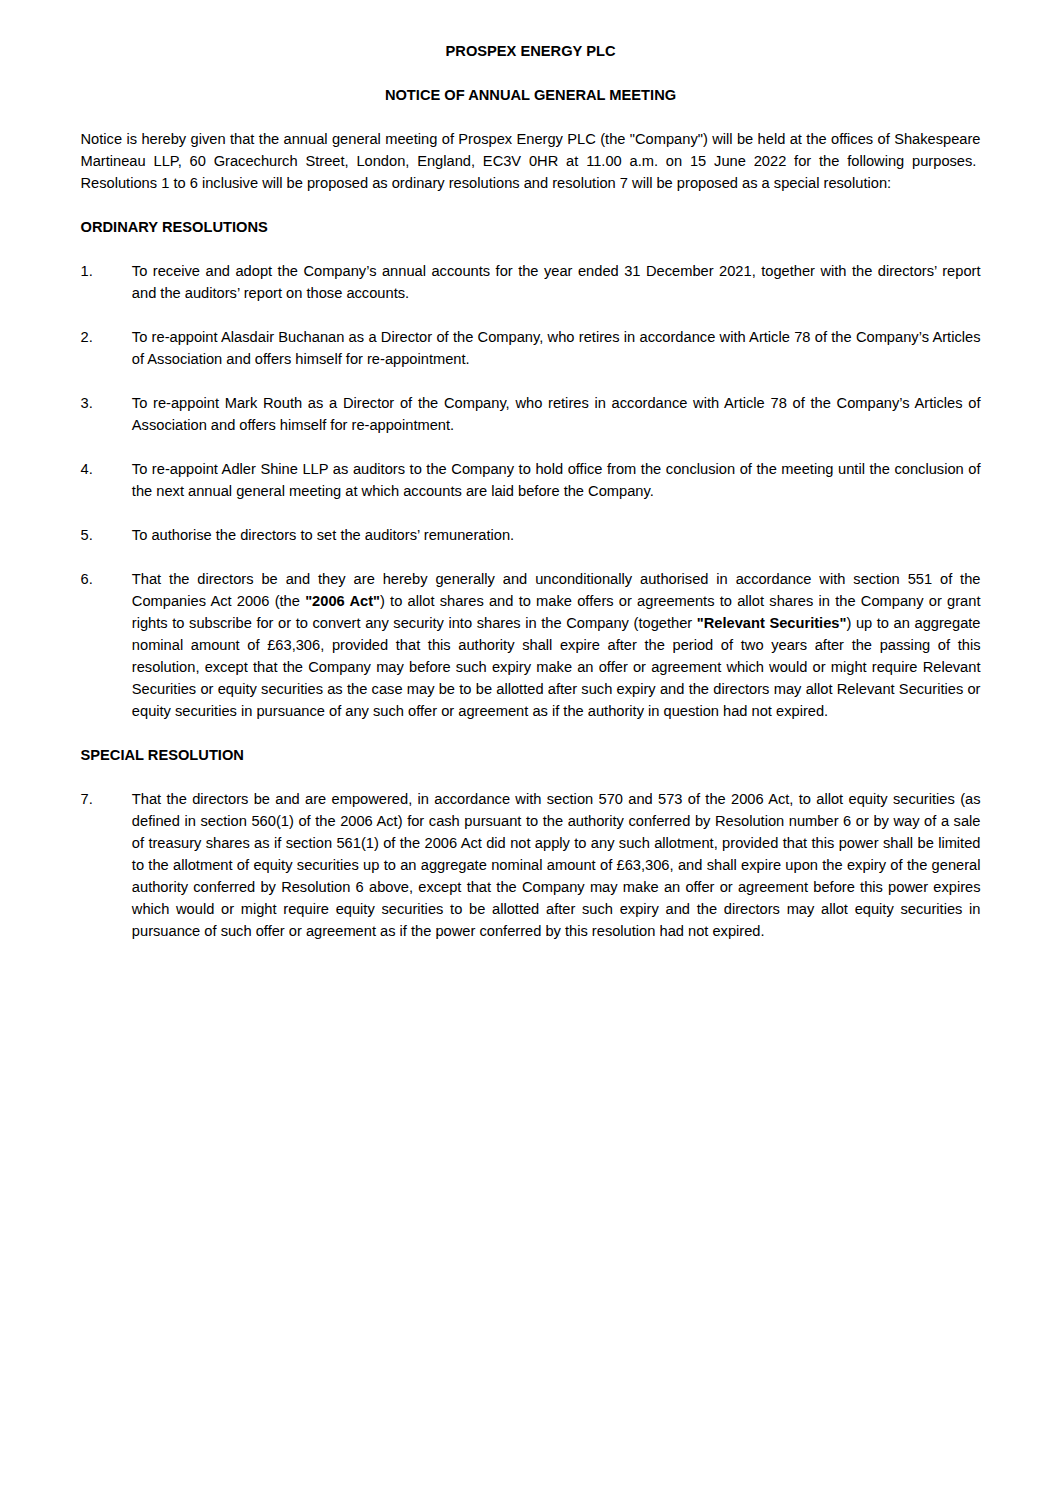PROSPEX ENERGY PLC
NOTICE OF ANNUAL GENERAL MEETING
Notice is hereby given that the annual general meeting of Prospex Energy PLC (the "Company") will be held at the offices of Shakespeare Martineau LLP, 60 Gracechurch Street, London, England, EC3V 0HR at 11.00 a.m. on 15 June 2022 for the following purposes. Resolutions 1 to 6 inclusive will be proposed as ordinary resolutions and resolution 7 will be proposed as a special resolution:
ORDINARY RESOLUTIONS
To receive and adopt the Company’s annual accounts for the year ended 31 December 2021, together with the directors’ report and the auditors’ report on those accounts.
To re-appoint Alasdair Buchanan as a Director of the Company, who retires in accordance with Article 78 of the Company’s Articles of Association and offers himself for re-appointment.
To re-appoint Mark Routh as a Director of the Company, who retires in accordance with Article 78 of the Company’s Articles of Association and offers himself for re-appointment.
To re-appoint Adler Shine LLP as auditors to the Company to hold office from the conclusion of the meeting until the conclusion of the next annual general meeting at which accounts are laid before the Company.
To authorise the directors to set the auditors’ remuneration.
That the directors be and they are hereby generally and unconditionally authorised in accordance with section 551 of the Companies Act 2006 (the "2006 Act") to allot shares and to make offers or agreements to allot shares in the Company or grant rights to subscribe for or to convert any security into shares in the Company (together "Relevant Securities") up to an aggregate nominal amount of £63,306, provided that this authority shall expire after the period of two years after the passing of this resolution, except that the Company may before such expiry make an offer or agreement which would or might require Relevant Securities or equity securities as the case may be to be allotted after such expiry and the directors may allot Relevant Securities or equity securities in pursuance of any such offer or agreement as if the authority in question had not expired.
SPECIAL RESOLUTION
That the directors be and are empowered, in accordance with section 570 and 573 of the 2006 Act, to allot equity securities (as defined in section 560(1) of the 2006 Act) for cash pursuant to the authority conferred by Resolution number 6 or by way of a sale of treasury shares as if section 561(1) of the 2006 Act did not apply to any such allotment, provided that this power shall be limited to the allotment of equity securities up to an aggregate nominal amount of £63,306, and shall expire upon the expiry of the general authority conferred by Resolution 6 above, except that the Company may make an offer or agreement before this power expires which would or might require equity securities to be allotted after such expiry and the directors may allot equity securities in pursuance of such offer or agreement as if the power conferred by this resolution had not expired.